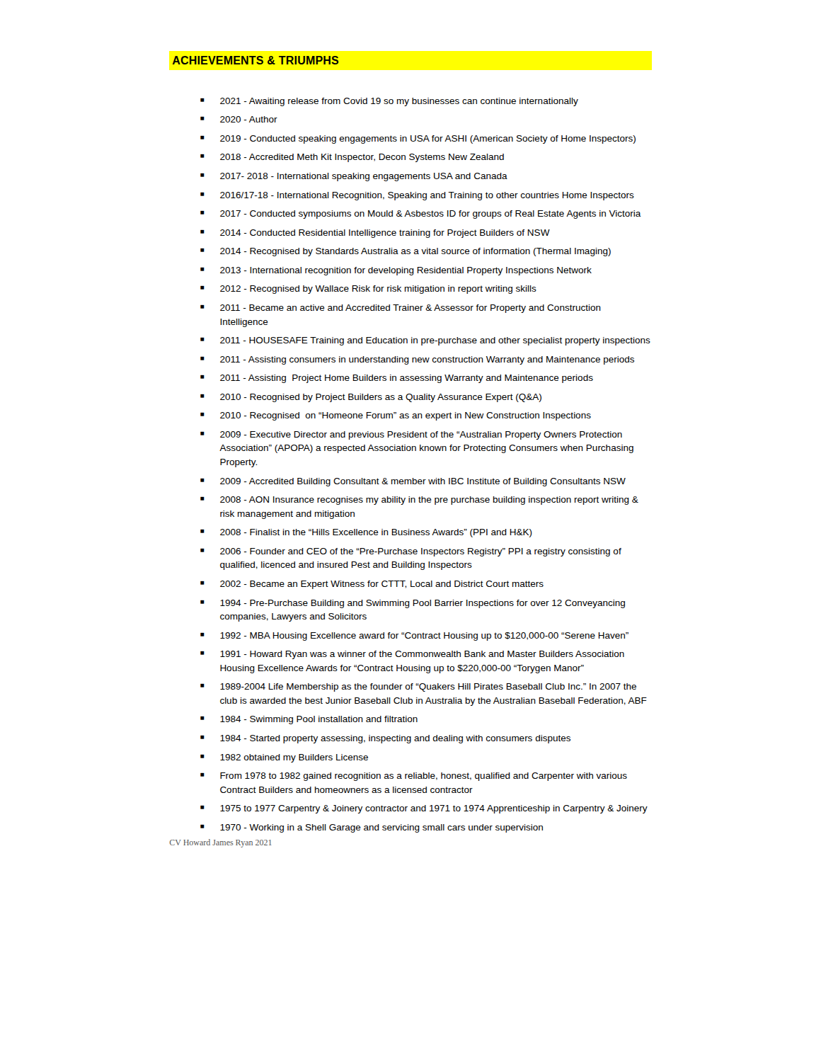ACHIEVEMENTS & TRIUMPHS
2021 - Awaiting release from Covid 19 so my businesses can continue internationally
2020 - Author
2019 - Conducted speaking engagements in USA for ASHI (American Society of Home Inspectors)
2018 - Accredited Meth Kit Inspector, Decon Systems New Zealand
2017- 2018 - International speaking engagements USA and Canada
2016/17-18 - International Recognition, Speaking and Training to other countries Home Inspectors
2017 - Conducted symposiums on Mould & Asbestos ID for groups of Real Estate Agents in Victoria
2014 - Conducted Residential Intelligence training for Project Builders of NSW
2014 - Recognised by Standards Australia as a vital source of information (Thermal Imaging)
2013 - International recognition for developing Residential Property Inspections Network
2012 - Recognised by Wallace Risk for risk mitigation in report writing skills
2011 - Became an active and Accredited Trainer & Assessor for Property and Construction Intelligence
2011 - HOUSESAFE Training and Education in pre-purchase and other specialist property inspections
2011 - Assisting consumers in understanding new construction Warranty and Maintenance periods
2011 - Assisting Project Home Builders in assessing Warranty and Maintenance periods
2010 - Recognised by Project Builders as a Quality Assurance Expert (Q&A)
2010 - Recognised on “Homeone Forum” as an expert in New Construction Inspections
2009 - Executive Director and previous President of the “Australian Property Owners Protection Association” (APOPA) a respected Association known for Protecting Consumers when Purchasing Property.
2009 - Accredited Building Consultant & member with IBC Institute of Building Consultants NSW
2008 - AON Insurance recognises my ability in the pre purchase building inspection report writing & risk management and mitigation
2008 - Finalist in the “Hills Excellence in Business Awards” (PPI and H&K)
2006 - Founder and CEO of the “Pre-Purchase Inspectors Registry” PPI a registry consisting of qualified, licenced and insured Pest and Building Inspectors
2002 - Became an Expert Witness for CTTT, Local and District Court matters
1994 - Pre-Purchase Building and Swimming Pool Barrier Inspections for over 12 Conveyancing companies, Lawyers and Solicitors
1992 - MBA Housing Excellence award for “Contract Housing up to $120,000-00 “Serene Haven”
1991 - Howard Ryan was a winner of the Commonwealth Bank and Master Builders Association Housing Excellence Awards for “Contract Housing up to $220,000-00 “Torygen Manor”
1989-2004 Life Membership as the founder of “Quakers Hill Pirates Baseball Club Inc.” In 2007 the club is awarded the best Junior Baseball Club in Australia by the Australian Baseball Federation, ABF
1984 - Swimming Pool installation and filtration
1984 - Started property assessing, inspecting and dealing with consumers disputes
1982 obtained my Builders License
From 1978 to 1982 gained recognition as a reliable, honest, qualified and Carpenter with various Contract Builders and homeowners as a licensed contractor
1975 to 1977 Carpentry & Joinery contractor and 1971 to 1974 Apprenticeship in Carpentry & Joinery
1970 - Working in a Shell Garage and servicing small cars under supervision
CV Howard James Ryan 2021